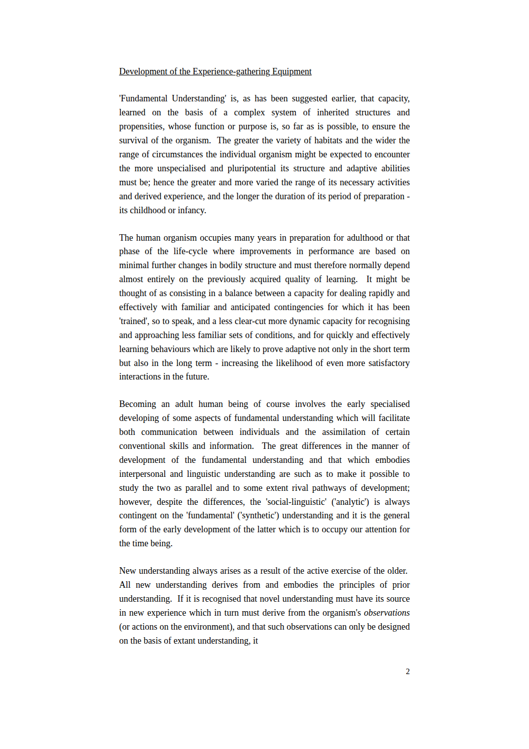Development of the Experience-gathering Equipment
'Fundamental Understanding' is, as has been suggested earlier, that capacity, learned on the basis of a complex system of inherited structures and propensities, whose function or purpose is, so far as is possible, to ensure the survival of the organism. The greater the variety of habitats and the wider the range of circumstances the individual organism might be expected to encounter the more unspecialised and pluripotential its structure and adaptive abilities must be; hence the greater and more varied the range of its necessary activities and derived experience, and the longer the duration of its period of preparation - its childhood or infancy.
The human organism occupies many years in preparation for adulthood or that phase of the life-cycle where improvements in performance are based on minimal further changes in bodily structure and must therefore normally depend almost entirely on the previously acquired quality of learning. It might be thought of as consisting in a balance between a capacity for dealing rapidly and effectively with familiar and anticipated contingencies for which it has been 'trained', so to speak, and a less clear-cut more dynamic capacity for recognising and approaching less familiar sets of conditions, and for quickly and effectively learning behaviours which are likely to prove adaptive not only in the short term but also in the long term - increasing the likelihood of even more satisfactory interactions in the future.
Becoming an adult human being of course involves the early specialised developing of some aspects of fundamental understanding which will facilitate both communication between individuals and the assimilation of certain conventional skills and information. The great differences in the manner of development of the fundamental understanding and that which embodies interpersonal and linguistic understanding are such as to make it possible to study the two as parallel and to some extent rival pathways of development; however, despite the differences, the 'social-linguistic' ('analytic') is always contingent on the 'fundamental' ('synthetic') understanding and it is the general form of the early development of the latter which is to occupy our attention for the time being.
New understanding always arises as a result of the active exercise of the older. All new understanding derives from and embodies the principles of prior understanding. If it is recognised that novel understanding must have its source in new experience which in turn must derive from the organism's observations (or actions on the environment), and that such observations can only be designed on the basis of extant understanding, it
2